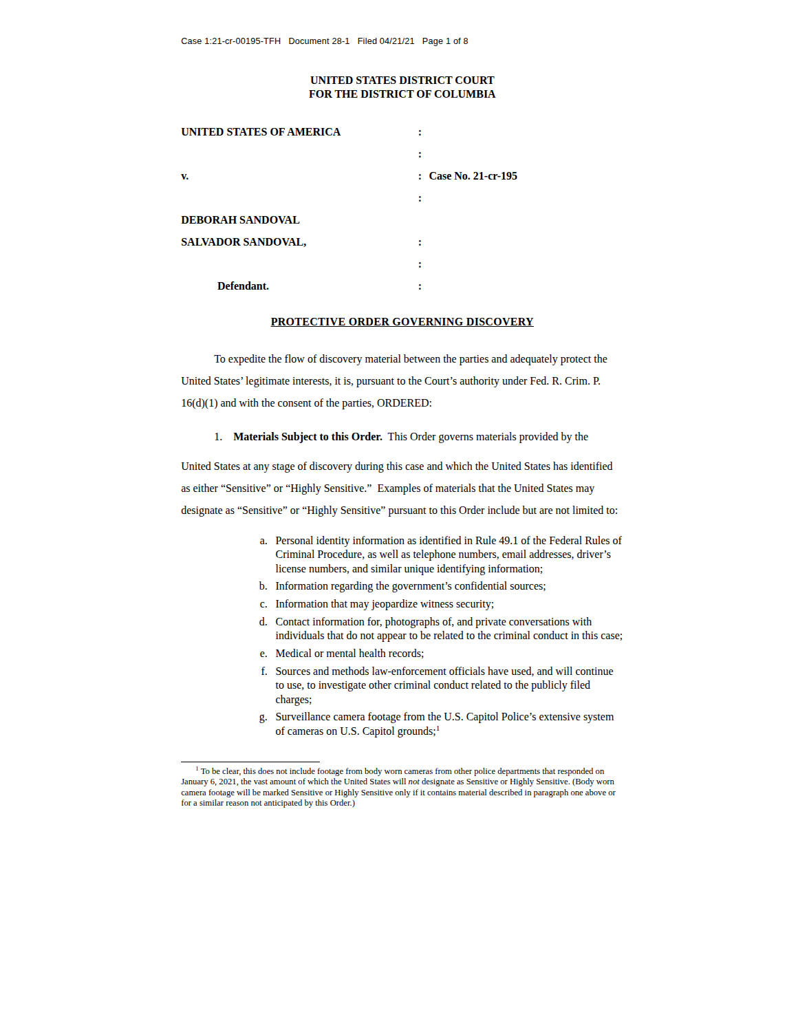Case 1:21-cr-00195-TFH Document 28-1 Filed 04/21/21 Page 1 of 8
UNITED STATES DISTRICT COURT
FOR THE DISTRICT OF COLUMBIA
| UNITED STATES OF AMERICA | : | |
| | : | |
| v. | : | Case No. 21-cr-195 |
| | : | |
| DEBORAH SANDOVAL | | |
| SALVADOR SANDOVAL, | : | |
| | : | |
| Defendant. | : | |
PROTECTIVE ORDER GOVERNING DISCOVERY
To expedite the flow of discovery material between the parties and adequately protect the United States’ legitimate interests, it is, pursuant to the Court’s authority under Fed. R. Crim. P. 16(d)(1) and with the consent of the parties, ORDERED:
1. Materials Subject to this Order. This Order governs materials provided by the
United States at any stage of discovery during this case and which the United States has identified as either “Sensitive” or “Highly Sensitive.” Examples of materials that the United States may designate as “Sensitive” or “Highly Sensitive” pursuant to this Order include but are not limited to:
Personal identity information as identified in Rule 49.1 of the Federal Rules of Criminal Procedure, as well as telephone numbers, email addresses, driver’s license numbers, and similar unique identifying information;
Information regarding the government’s confidential sources;
Information that may jeopardize witness security;
Contact information for, photographs of, and private conversations with individuals that do not appear to be related to the criminal conduct in this case;
Medical or mental health records;
Sources and methods law-enforcement officials have used, and will continue to use, to investigate other criminal conduct related to the publicly filed charges;
Surveillance camera footage from the U.S. Capitol Police’s extensive system of cameras on U.S. Capitol grounds;1
1 To be clear, this does not include footage from body worn cameras from other police departments that responded on January 6, 2021, the vast amount of which the United States will not designate as Sensitive or Highly Sensitive. (Body worn camera footage will be marked Sensitive or Highly Sensitive only if it contains material described in paragraph one above or for a similar reason not anticipated by this Order.)